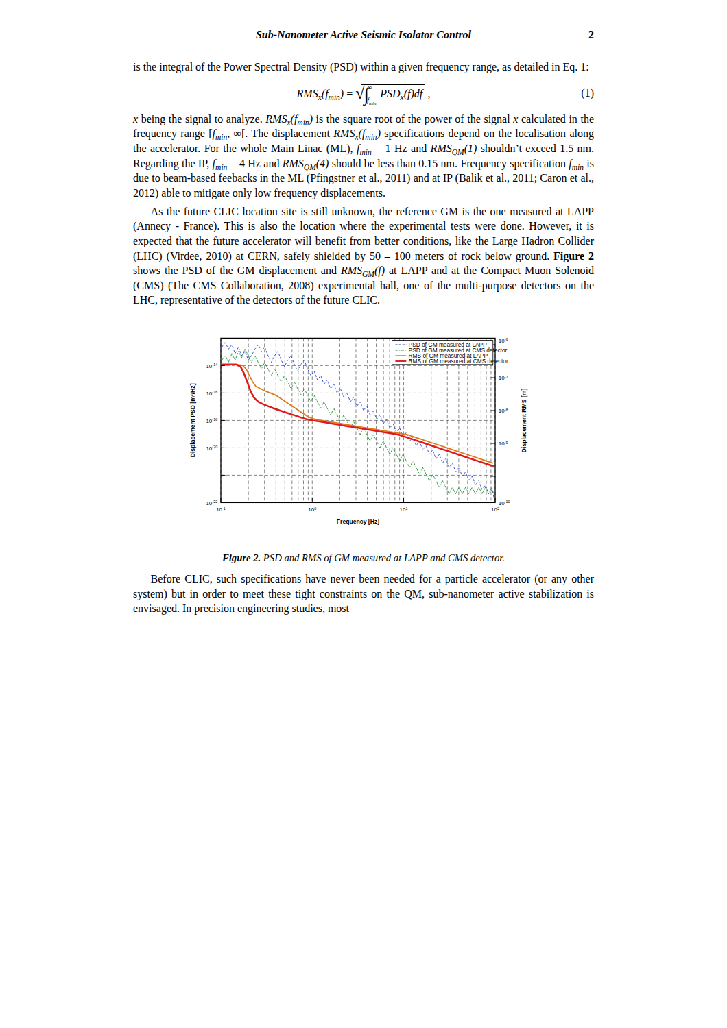Sub-Nanometer Active Seismic Isolator Control 2
is the integral of the Power Spectral Density (PSD) within a given frequency range, as detailed in Eq. 1:
RMSx(fmin) = ∫∞fmin PSDx(f)df ,
(1)
x being the signal to analyze. RMSx(fmin) is the square root of the power of the signal x calculated in the frequency range [fmin, ∞[. The displacement RMSx(fmin) specifications depend on the localisation along the accelerator. For the whole Main Linac (ML), fmin = 1 Hz and RMSQM(1) shouldn’t exceed 1.5 nm. Regarding the IP, fmin = 4 Hz and RMSQM(4) should be less than 0.15 nm. Frequency specification fmin is due to beam-based feebacks in the ML (Pfingstner et al., 2011) and at IP (Balik et al., 2011; Caron et al., 2012) able to mitigate only low frequency displacements.
As the future CLIC location site is still unknown, the reference GM is the one measured at LAPP (Annecy - France). This is also the location where the experimental tests were done. However, it is expected that the future accelerator will benefit from better conditions, like the Large Hadron Collider (LHC) (Virdee, 2010) at CERN, safely shielded by 50 – 100 meters of rock below ground. Figure 2 shows the PSD of the GM displacement and RMSGM(f) at LAPP and at the Compact Muon Solenoid (CMS) (The CMS Collaboration, 2008) experimental hall, one of the multi-purpose detectors on the LHC, representative of the detectors of the future CLIC.
10-14 10-16 10-18 10-20 10-22 10-6 10-7 10-8 10-9 10-10 10-1 100 101 102 Frequency [Hz] Displacement PSD [m²/Hz] Displacement RMS [m] PSD of GM measured at LAPP PSD of GM measured at CMS detector RMS of GM measured at LAPP RMS of GM measured at CMS detector
Figure 2. PSD and RMS of GM measured at LAPP and CMS detector.
Before CLIC, such specifications have never been needed for a particle accelerator (or any other system) but in order to meet these tight constraints on the QM, sub-nanometer active stabilization is envisaged. In precision engineering studies, most